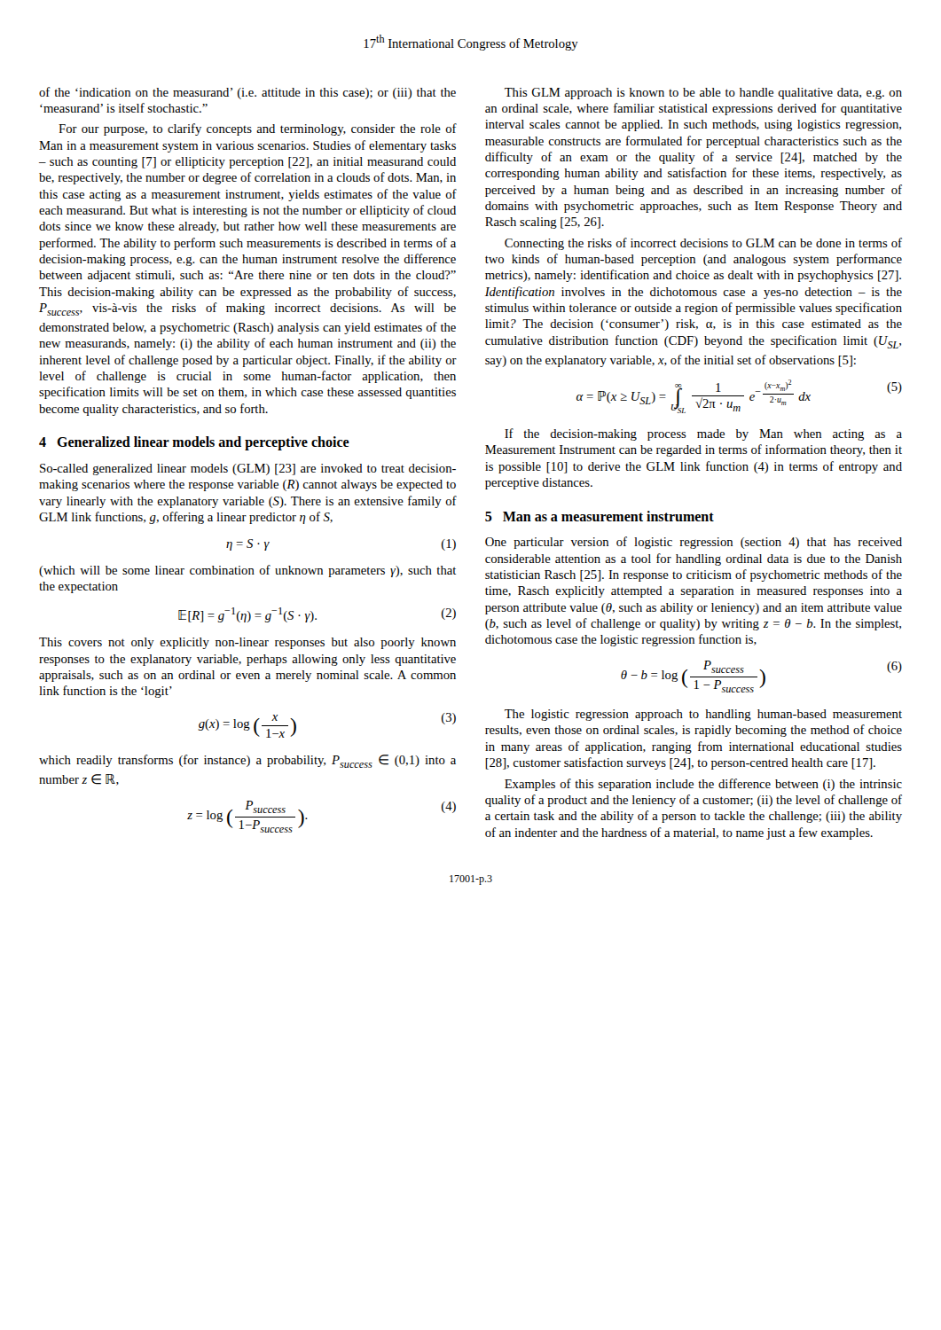17th International Congress of Metrology
of the ‘indication on the measurand’ (i.e. attitude in this case); or (iii) that the ‘measurand’ is itself stochastic.”
For our purpose, to clarify concepts and terminology, consider the role of Man in a measurement system in various scenarios. Studies of elementary tasks – such as counting [7] or ellipticity perception [22], an initial measurand could be, respectively, the number or degree of correlation in a clouds of dots. Man, in this case acting as a measurement instrument, yields estimates of the value of each measurand. But what is interesting is not the number or ellipticity of cloud dots since we know these already, but rather how well these measurements are performed. The ability to perform such measurements is described in terms of a decision-making process, e.g. can the human instrument resolve the difference between adjacent stimuli, such as: “Are there nine or ten dots in the cloud?” This decision-making ability can be expressed as the probability of success, Psuccess, vis-à-vis the risks of making incorrect decisions. As will be demonstrated below, a psychometric (Rasch) analysis can yield estimates of the new measurands, namely: (i) the ability of each human instrument and (ii) the inherent level of challenge posed by a particular object. Finally, if the ability or level of challenge is crucial in some human-factor application, then specification limits will be set on them, in which case these assessed quantities become quality characteristics, and so forth.
4 Generalized linear models and perceptive choice
So-called generalized linear models (GLM) [23] are invoked to treat decision-making scenarios where the response variable (R) cannot always be expected to vary linearly with the explanatory variable (S). There is an extensive family of GLM link functions, g, offering a linear predictor η of S,
η = S · γ(1)
(which will be some linear combination of unknown parameters γ), such that the expectation
𝔼[R] = g−1(η) = g−1(S · γ).(2)
This covers not only explicitly non-linear responses but also poorly known responses to the explanatory variable, perhaps allowing only less quantitative appraisals, such as on an ordinal or even a merely nominal scale. A common link function is the ‘logit’
g(x) = log (x 1−x)(3)
which readily transforms (for instance) a probability, Psuccess ∈ (0,1) into a number z ∈ ℝ,
z = log (Psuccess 1−Psuccess).(4)
This GLM approach is known to be able to handle qualitative data, e.g. on an ordinal scale, where familiar statistical expressions derived for quantitative interval scales cannot be applied. In such methods, using logistics regression, measurable constructs are formulated for perceptual characteristics such as the difficulty of an exam or the quality of a service [24], matched by the corresponding human ability and satisfaction for these items, respectively, as perceived by a human being and as described in an increasing number of domains with psychometric approaches, such as Item Response Theory and Rasch scaling [25, 26].
Connecting the risks of incorrect decisions to GLM can be done in terms of two kinds of human-based perception (and analogous system performance metrics), namely: identification and choice as dealt with in psychophysics [27]. Identification involves in the dichotomous case a yes-no detection – is the stimulus within tolerance or outside a region of permissible values specification limit? The decision (‘consumer’) risk, α, is in this case estimated as the cumulative distribution function (CDF) beyond the specification limit (USL, say) on the explanatory variable, x, of the initial set of observations [5]:
α = ℙ(x ≥ USL) = ∞
∫
USL 1√2π · um e−(x−xm)22·um dx(5)
If the decision-making process made by Man when acting as a Measurement Instrument can be regarded in terms of information theory, then it is possible [10] to derive the GLM link function (4) in terms of entropy and perceptive distances.
5 Man as a measurement instrument
One particular version of logistic regression (section 4) that has received considerable attention as a tool for handling ordinal data is due to the Danish statistician Rasch [25]. In response to criticism of psychometric methods of the time, Rasch explicitly attempted a separation in measured responses into a person attribute value (θ, such as ability or leniency) and an item attribute value (b, such as level of challenge or quality) by writing z = θ − b. In the simplest, dichotomous case the logistic regression function is,
θ − b = log (Psuccess 1 − Psuccess)(6)
The logistic regression approach to handling human-based measurement results, even those on ordinal scales, is rapidly becoming the method of choice in many areas of application, ranging from international educational studies [28], customer satisfaction surveys [24], to person-centred health care [17].
Examples of this separation include the difference between (i) the intrinsic quality of a product and the leniency of a customer; (ii) the level of challenge of a certain task and the ability of a person to tackle the challenge; (iii) the ability of an indenter and the hardness of a material, to name just a few examples.
17001-p.3